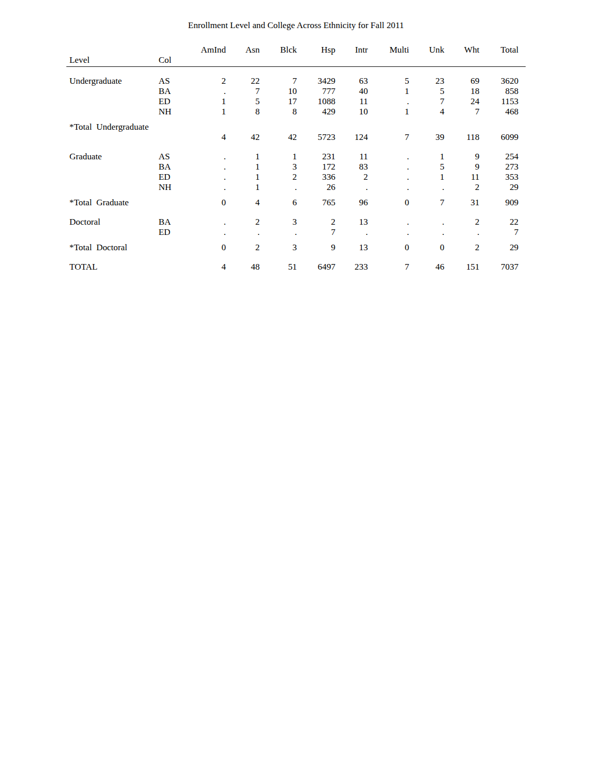Enrollment Level and College Across Ethnicity for Fall 2011
| | | AmInd | Asn | Blck | Hsp | Intr | Multi | Unk | Wht | Total |
| --- | --- | --- | --- | --- | --- | --- | --- | --- | --- | --- |
| Level | Col | |
| Undergraduate | AS | 2 | 22 | 7 | 3429 | 63 | 5 | 23 | 69 | 3620 |
| | BA | . | 7 | 10 | 777 | 40 | 1 | 5 | 18 | 858 |
| | ED | 1 | 5 | 17 | 1088 | 11 | . | 7 | 24 | 1153 |
| | NH | 1 | 8 | 8 | 429 | 10 | 1 | 4 | 7 | 468 |
| *Total Undergraduate | |
| | 4 | 42 | 42 | 5723 | 124 | 7 | 39 | 118 | 6099 |
| Graduate | AS | . | 1 | 1 | 231 | 11 | . | 1 | 9 | 254 |
| | BA | . | 1 | 3 | 172 | 83 | . | 5 | 9 | 273 |
| | ED | . | 1 | 2 | 336 | 2 | . | 1 | 11 | 353 |
| | NH | . | 1 | . | 26 | . | . | . | 2 | 29 |
| *Total Graduate | 0 | 4 | 6 | 765 | 96 | 0 | 7 | 31 | 909 |
| Doctoral | BA | . | 2 | 3 | 2 | 13 | . | . | 2 | 22 |
| | ED | . | . | . | 7 | . | . | . | . | 7 |
| *Total Doctoral | 0 | 2 | 3 | 9 | 13 | 0 | 0 | 2 | 29 |
| TOTAL | 4 | 48 | 51 | 6497 | 233 | 7 | 46 | 151 | 7037 |